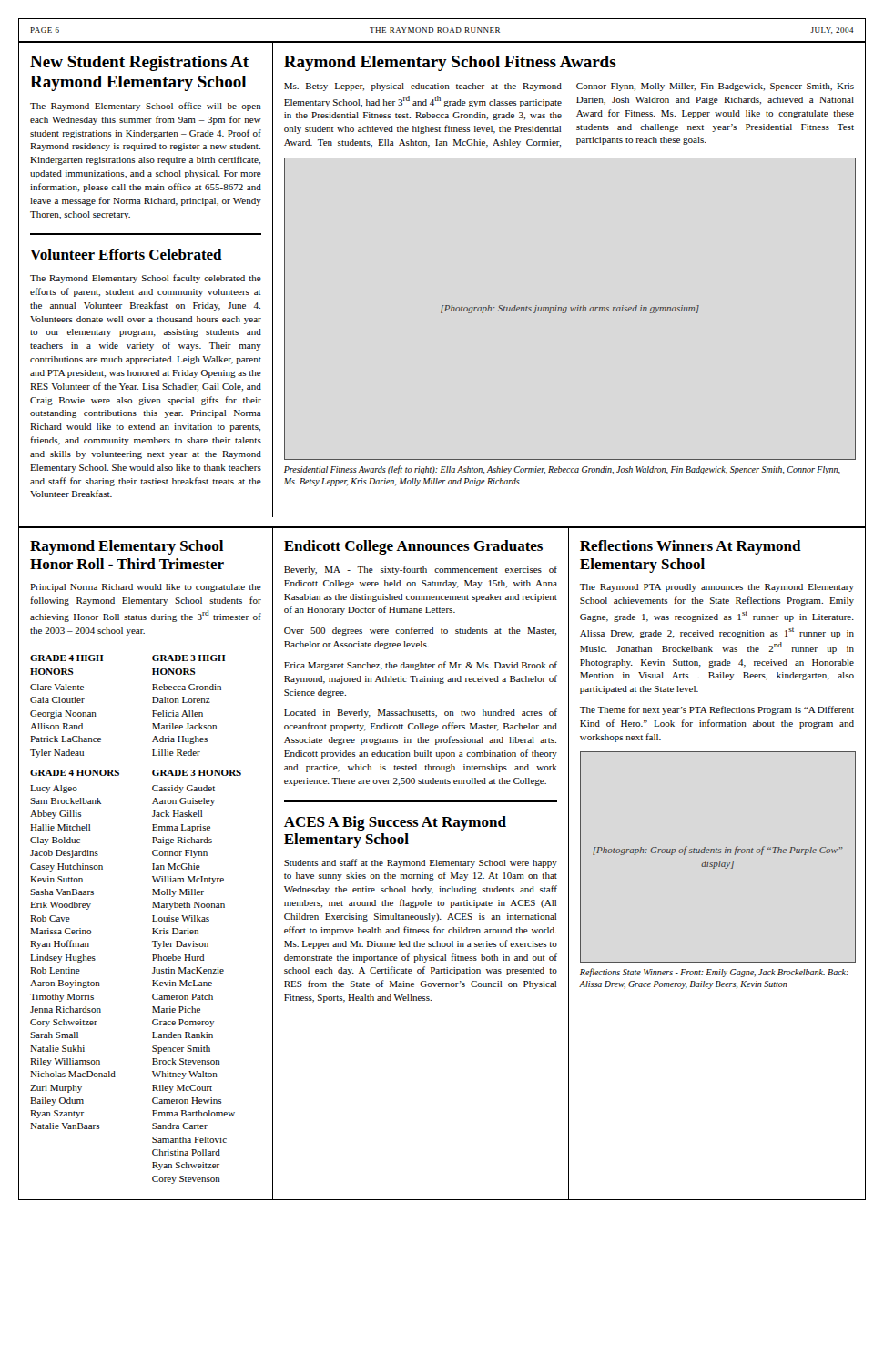PAGE 6
THE RAYMOND ROAD RUNNER
JULY, 2004
New Student Registrations At Raymond Elementary School
The Raymond Elementary School office will be open each Wednesday this summer from 9am – 3pm for new student registrations in Kindergarten – Grade 4. Proof of Raymond residency is required to register a new student. Kindergarten registrations also require a birth certificate, updated immunizations, and a school physical. For more information, please call the main office at 655-8672 and leave a message for Norma Richard, principal, or Wendy Thoren, school secretary.
Volunteer Efforts Celebrated
The Raymond Elementary School faculty celebrated the efforts of parent, student and community volunteers at the annual Volunteer Breakfast on Friday, June 4. Volunteers donate well over a thousand hours each year to our elementary program, assisting students and teachers in a wide variety of ways. Their many contributions are much appreciated. Leigh Walker, parent and PTA president, was honored at Friday Opening as the RES Volunteer of the Year. Lisa Schadler, Gail Cole, and Craig Bowie were also given special gifts for their outstanding contributions this year. Principal Norma Richard would like to extend an invitation to parents, friends, and community members to share their talents and skills by volunteering next year at the Raymond Elementary School. She would also like to thank teachers and staff for sharing their tastiest breakfast treats at the Volunteer Breakfast.
Raymond Elementary School Fitness Awards
Ms. Betsy Lepper, physical education teacher at the Raymond Elementary School, had her 3rd and 4th grade gym classes participate in the Presidential Fitness test. Rebecca Grondin, grade 3, was the only student who achieved the highest fitness level, the Presidential Award. Ten students, Ella Ashton, Ian McGhie, Ashley Cormier, Connor Flynn, Molly Miller, Fin Badgewick, Spencer Smith, Kris Darien, Josh Waldron and Paige Richards, achieved a National Award for Fitness. Ms. Lepper would like to congratulate these students and challenge next year’s Presidential Fitness Test participants to reach these goals.
[Photograph: Students jumping with arms raised in gymnasium]
Presidential Fitness Awards (left to right): Ella Ashton, Ashley Cormier, Rebecca Grondin, Josh Waldron, Fin Badgewick, Spencer Smith, Connor Flynn, Ms. Betsy Lepper, Kris Darien, Molly Miller and Paige Richards
Raymond Elementary School Honor Roll - Third Trimester
Principal Norma Richard would like to congratulate the following Raymond Elementary School students for achieving Honor Roll status during the 3rd trimester of the 2003 – 2004 school year.
GRADE 4 HIGH HONORS
Clare Valente
Gaia Cloutier
Georgia Noonan
Allison Rand
Patrick LaChance
Tyler Nadeau
GRADE 4 HONORS
Lucy Algeo
Sam Brockelbank
Abbey Gillis
Hallie Mitchell
Clay Bolduc
Jacob Desjardins
Casey Hutchinson
Kevin Sutton
Sasha VanBaars
Erik Woodbrey
Rob Cave
Marissa Cerino
Ryan Hoffman
Lindsey Hughes
Rob Lentine
Aaron Boyington
Timothy Morris
Jenna Richardson
Cory Schweitzer
Sarah Small
Natalie Sukhi
Riley Williamson
Nicholas MacDonald
Zuri Murphy
Bailey Odum
Ryan Szantyr
Natalie VanBaars
GRADE 3 HIGH HONORS
Rebecca Grondin
Dalton Lorenz
Felicia Allen
Marilee Jackson
Adria Hughes
Lillie Reder
GRADE 3 HONORS
Cassidy Gaudet
Aaron Guiseley
Jack Haskell
Emma Laprise
Paige Richards
Connor Flynn
Ian McGhie
William McIntyre
Molly Miller
Marybeth Noonan
Louise Wilkas
Kris Darien
Tyler Davison
Phoebe Hurd
Justin MacKenzie
Kevin McLane
Cameron Patch
Marie Piche
Grace Pomeroy
Landen Rankin
Spencer Smith
Brock Stevenson
Whitney Walton
Riley McCourt
Cameron Hewins
Emma Bartholomew
Sandra Carter
Samantha Feltovic
Christina Pollard
Ryan Schweitzer
Corey Stevenson
Endicott College Announces Graduates
Beverly, MA - The sixty-fourth commencement exercises of Endicott College were held on Saturday, May 15th, with Anna Kasabian as the distinguished commencement speaker and recipient of an Honorary Doctor of Humane Letters.
Over 500 degrees were conferred to students at the Master, Bachelor or Associate degree levels.
Erica Margaret Sanchez, the daughter of Mr. & Ms. David Brook of Raymond, majored in Athletic Training and received a Bachelor of Science degree.
Located in Beverly, Massachusetts, on two hundred acres of oceanfront property, Endicott College offers Master, Bachelor and Associate degree programs in the professional and liberal arts. Endicott provides an education built upon a combination of theory and practice, which is tested through internships and work experience. There are over 2,500 students enrolled at the College.
ACES A Big Success At Raymond Elementary School
Students and staff at the Raymond Elementary School were happy to have sunny skies on the morning of May 12. At 10am on that Wednesday the entire school body, including students and staff members, met around the flagpole to participate in ACES (All Children Exercising Simultaneously). ACES is an international effort to improve health and fitness for children around the world. Ms. Lepper and Mr. Dionne led the school in a series of exercises to demonstrate the importance of physical fitness both in and out of school each day. A Certificate of Participation was presented to RES from the State of Maine Governor’s Council on Physical Fitness, Sports, Health and Wellness.
Reflections Winners At Raymond Elementary School
The Raymond PTA proudly announces the Raymond Elementary School achievements for the State Reflections Program. Emily Gagne, grade 1, was recognized as 1st runner up in Literature. Alissa Drew, grade 2, received recognition as 1st runner up in Music. Jonathan Brockelbank was the 2nd runner up in Photography. Kevin Sutton, grade 4, received an Honorable Mention in Visual Arts . Bailey Beers, kindergarten, also participated at the State level.
The Theme for next year’s PTA Reflections Program is “A Different Kind of Hero.” Look for information about the program and workshops next fall.
[Photograph: Group of students in front of “The Purple Cow” display]
Reflections State Winners - Front: Emily Gagne, Jack Brockelbank. Back: Alissa Drew, Grace Pomeroy, Bailey Beers, Kevin Sutton